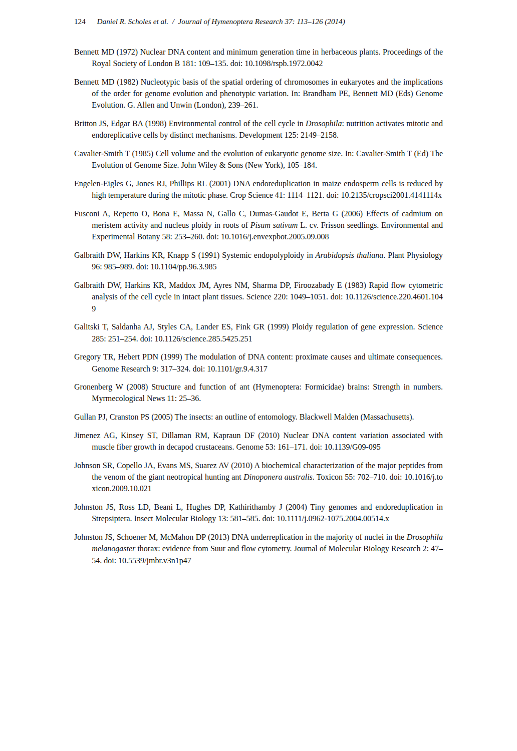124 Daniel R. Scholes et al. / Journal of Hymenoptera Research 37: 113–126 (2014)
Bennett MD (1972) Nuclear DNA content and minimum generation time in herbaceous plants. Proceedings of the Royal Society of London B 181: 109–135. doi: 10.1098/rspb.1972.0042
Bennett MD (1982) Nucleotypic basis of the spatial ordering of chromosomes in eukaryotes and the implications of the order for genome evolution and phenotypic variation. In: Brandham PE, Bennett MD (Eds) Genome Evolution. G. Allen and Unwin (London), 239–261.
Britton JS, Edgar BA (1998) Environmental control of the cell cycle in Drosophila: nutrition activates mitotic and endoreplicative cells by distinct mechanisms. Development 125: 2149–2158.
Cavalier-Smith T (1985) Cell volume and the evolution of eukaryotic genome size. In: Cavalier-Smith T (Ed) The Evolution of Genome Size. John Wiley & Sons (New York), 105–184.
Engelen-Eigles G, Jones RJ, Phillips RL (2001) DNA endoreduplication in maize endosperm cells is reduced by high temperature during the mitotic phase. Crop Science 41: 1114–1121. doi: 10.2135/cropsci2001.4141114x
Fusconi A, Repetto O, Bona E, Massa N, Gallo C, Dumas-Gaudot E, Berta G (2006) Effects of cadmium on meristem activity and nucleus ploidy in roots of Pisum sativum L. cv. Frisson seedlings. Environmental and Experimental Botany 58: 253–260. doi: 10.1016/j.envexpbot.2005.09.008
Galbraith DW, Harkins KR, Knapp S (1991) Systemic endopolyploidy in Arabidopsis thaliana. Plant Physiology 96: 985–989. doi: 10.1104/pp.96.3.985
Galbraith DW, Harkins KR, Maddox JM, Ayres NM, Sharma DP, Firoozabady E (1983) Rapid flow cytometric analysis of the cell cycle in intact plant tissues. Science 220: 1049–1051. doi: 10.1126/science.220.4601.1049
Galitski T, Saldanha AJ, Styles CA, Lander ES, Fink GR (1999) Ploidy regulation of gene expression. Science 285: 251–254. doi: 10.1126/science.285.5425.251
Gregory TR, Hebert PDN (1999) The modulation of DNA content: proximate causes and ultimate consequences. Genome Research 9: 317–324. doi: 10.1101/gr.9.4.317
Gronenberg W (2008) Structure and function of ant (Hymenoptera: Formicidae) brains: Strength in numbers. Myrmecological News 11: 25–36.
Gullan PJ, Cranston PS (2005) The insects: an outline of entomology. Blackwell Malden (Massachusetts).
Jimenez AG, Kinsey ST, Dillaman RM, Kapraun DF (2010) Nuclear DNA content variation associated with muscle fiber growth in decapod crustaceans. Genome 53: 161–171. doi: 10.1139/G09-095
Johnson SR, Copello JA, Evans MS, Suarez AV (2010) A biochemical characterization of the major peptides from the venom of the giant neotropical hunting ant Dinoponera australis. Toxicon 55: 702–710. doi: 10.1016/j.toxicon.2009.10.021
Johnston JS, Ross LD, Beani L, Hughes DP, Kathirithamby J (2004) Tiny genomes and endoreduplication in Strepsiptera. Insect Molecular Biology 13: 581–585. doi: 10.1111/j.0962-1075.2004.00514.x
Johnston JS, Schoener M, McMahon DP (2013) DNA underreplication in the majority of nuclei in the Drosophila melanogaster thorax: evidence from Suur and flow cytometry. Journal of Molecular Biology Research 2: 47–54. doi: 10.5539/jmbr.v3n1p47